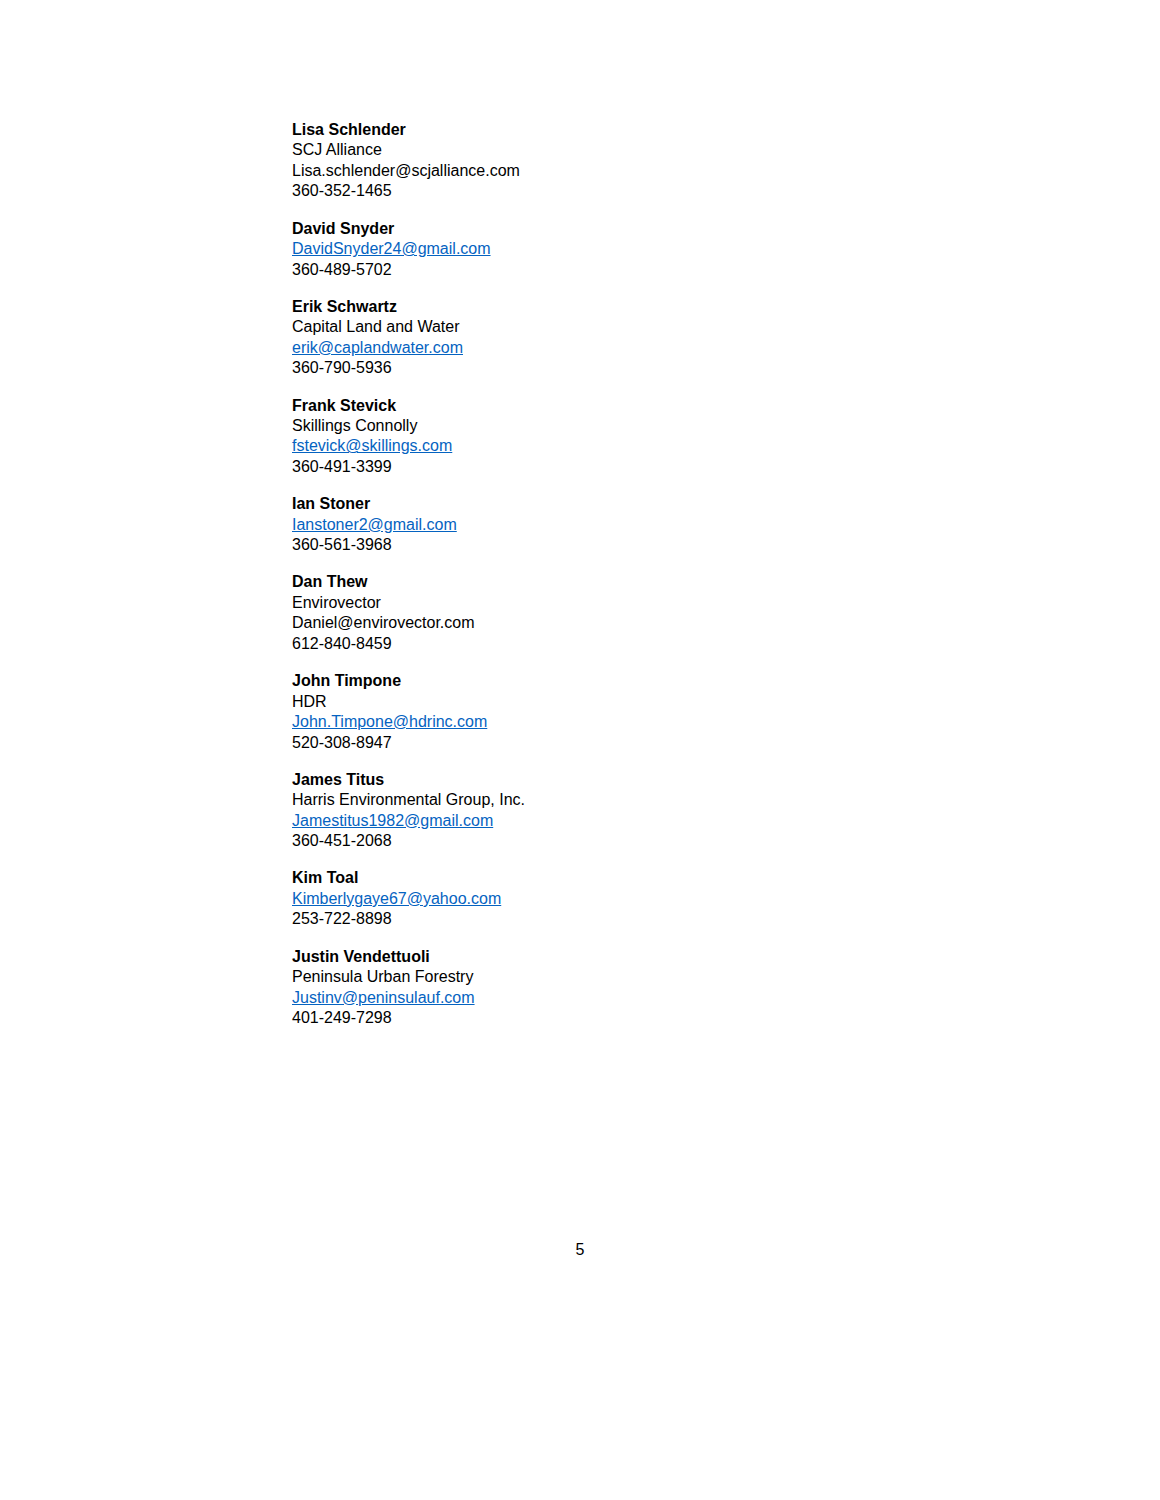Lisa Schlender
SCJ Alliance
Lisa.schlender@scjalliance.com
360-352-1465
David Snyder
DavidSnyder24@gmail.com
360-489-5702
Erik Schwartz
Capital Land and Water
erik@caplandwater.com
360-790-5936
Frank Stevick
Skillings Connolly
fstevick@skillings.com
360-491-3399
Ian Stoner
Ianstoner2@gmail.com
360-561-3968
Dan Thew
Envirovector
Daniel@envirovector.com
612-840-8459
John Timpone
HDR
John.Timpone@hdrinc.com
520-308-8947
James Titus
Harris Environmental Group, Inc.
Jamestitus1982@gmail.com
360-451-2068
Kim Toal
Kimberlygaye67@yahoo.com
253-722-8898
Justin Vendettuoli
Peninsula Urban Forestry
Justinv@peninsulauf.com
401-249-7298
5